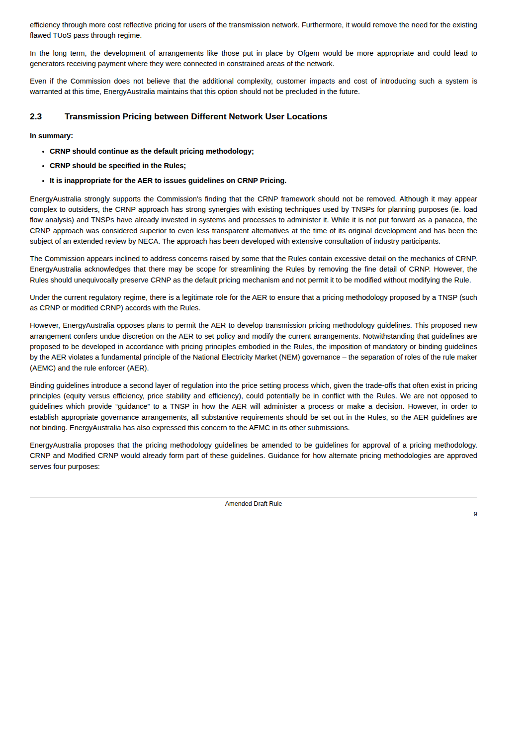efficiency through more cost reflective pricing for users of the transmission network. Furthermore, it would remove the need for the existing flawed TUoS pass through regime.
In the long term, the development of arrangements like those put in place by Ofgem would be more appropriate and could lead to generators receiving payment where they were connected in constrained areas of the network.
Even if the Commission does not believe that the additional complexity, customer impacts and cost of introducing such a system is warranted at this time, EnergyAustralia maintains that this option should not be precluded in the future.
2.3 Transmission Pricing between Different Network User Locations
In summary:
CRNP should continue as the default pricing methodology;
CRNP should be specified in the Rules;
It is inappropriate for the AER to issues guidelines on CRNP Pricing.
EnergyAustralia strongly supports the Commission's finding that the CRNP framework should not be removed. Although it may appear complex to outsiders, the CRNP approach has strong synergies with existing techniques used by TNSPs for planning purposes (ie. load flow analysis) and TNSPs have already invested in systems and processes to administer it. While it is not put forward as a panacea, the CRNP approach was considered superior to even less transparent alternatives at the time of its original development and has been the subject of an extended review by NECA. The approach has been developed with extensive consultation of industry participants.
The Commission appears inclined to address concerns raised by some that the Rules contain excessive detail on the mechanics of CRNP. EnergyAustralia acknowledges that there may be scope for streamlining the Rules by removing the fine detail of CRNP. However, the Rules should unequivocally preserve CRNP as the default pricing mechanism and not permit it to be modified without modifying the Rule.
Under the current regulatory regime, there is a legitimate role for the AER to ensure that a pricing methodology proposed by a TNSP (such as CRNP or modified CRNP) accords with the Rules.
However, EnergyAustralia opposes plans to permit the AER to develop transmission pricing methodology guidelines. This proposed new arrangement confers undue discretion on the AER to set policy and modify the current arrangements. Notwithstanding that guidelines are proposed to be developed in accordance with pricing principles embodied in the Rules, the imposition of mandatory or binding guidelines by the AER violates a fundamental principle of the National Electricity Market (NEM) governance – the separation of roles of the rule maker (AEMC) and the rule enforcer (AER).
Binding guidelines introduce a second layer of regulation into the price setting process which, given the trade-offs that often exist in pricing principles (equity versus efficiency, price stability and efficiency), could potentially be in conflict with the Rules. We are not opposed to guidelines which provide “guidance” to a TNSP in how the AER will administer a process or make a decision. However, in order to establish appropriate governance arrangements, all substantive requirements should be set out in the Rules, so the AER guidelines are not binding. EnergyAustralia has also expressed this concern to the AEMC in its other submissions.
EnergyAustralia proposes that the pricing methodology guidelines be amended to be guidelines for approval of a pricing methodology. CRNP and Modified CRNP would already form part of these guidelines. Guidance for how alternate pricing methodologies are approved serves four purposes:
Amended Draft Rule 9